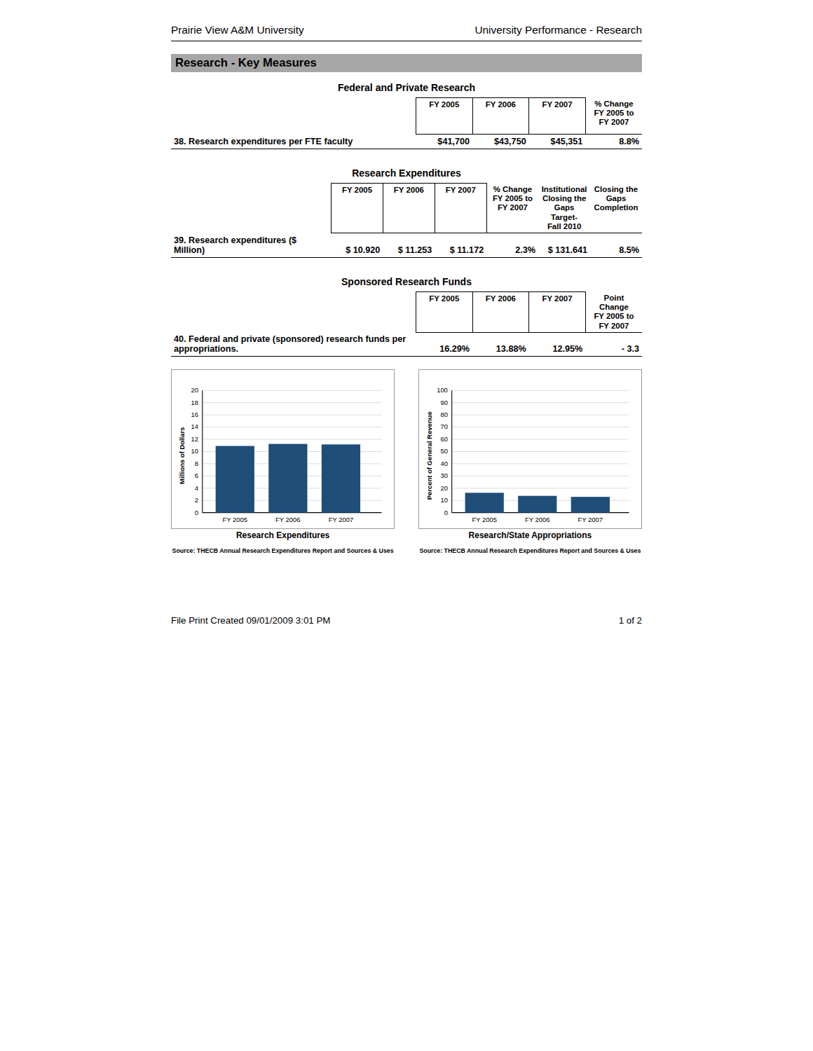Prairie View A&M University
University Performance - Research
Research - Key Measures
Federal and Private Research
| | FY 2005 | FY 2006 | FY 2007 | % Change FY 2005 to FY 2007 |
| --- | --- | --- | --- | --- |
| 38. Research expenditures per FTE faculty | $41,700 | $43,750 | $45,351 | 8.8% |
Research Expenditures
| | FY 2005 | FY 2006 | FY 2007 | % Change FY 2005 to FY 2007 | Institutional Closing the Gaps Target- Fall 2010 | Closing the Gaps Completion |
| --- | --- | --- | --- | --- | --- | --- |
| 39. Research expenditures ($ Million) | $ 10.920 | $ 11.253 | $ 11.172 | 2.3% | $ 131.641 | 8.5% |
Sponsored Research Funds
| | FY 2005 | FY 2006 | FY 2007 | Point Change FY 2005 to FY 2007 |
| --- | --- | --- | --- | --- |
| 40. Federal and private (sponsored) research funds per appropriations. | 16.29% | 13.88% | 12.95% | - 3.3 |
Millions of Dollars 20 18 16 14 12 10 8 6 4 2 0 FY 2005 FY 2006 FY 2007
Research Expenditures
Source: THECB Annual Research Expenditures Report and Sources & Uses
Percent of General Revenue 100 90 80 70 60 50 40 30 20 10 0 FY 2005 FY 2006 FY 2007
Research/State Appropriations
Source: THECB Annual Research Expenditures Report and Sources & Uses
File Print Created 09/01/2009 3:01 PM
1 of 2